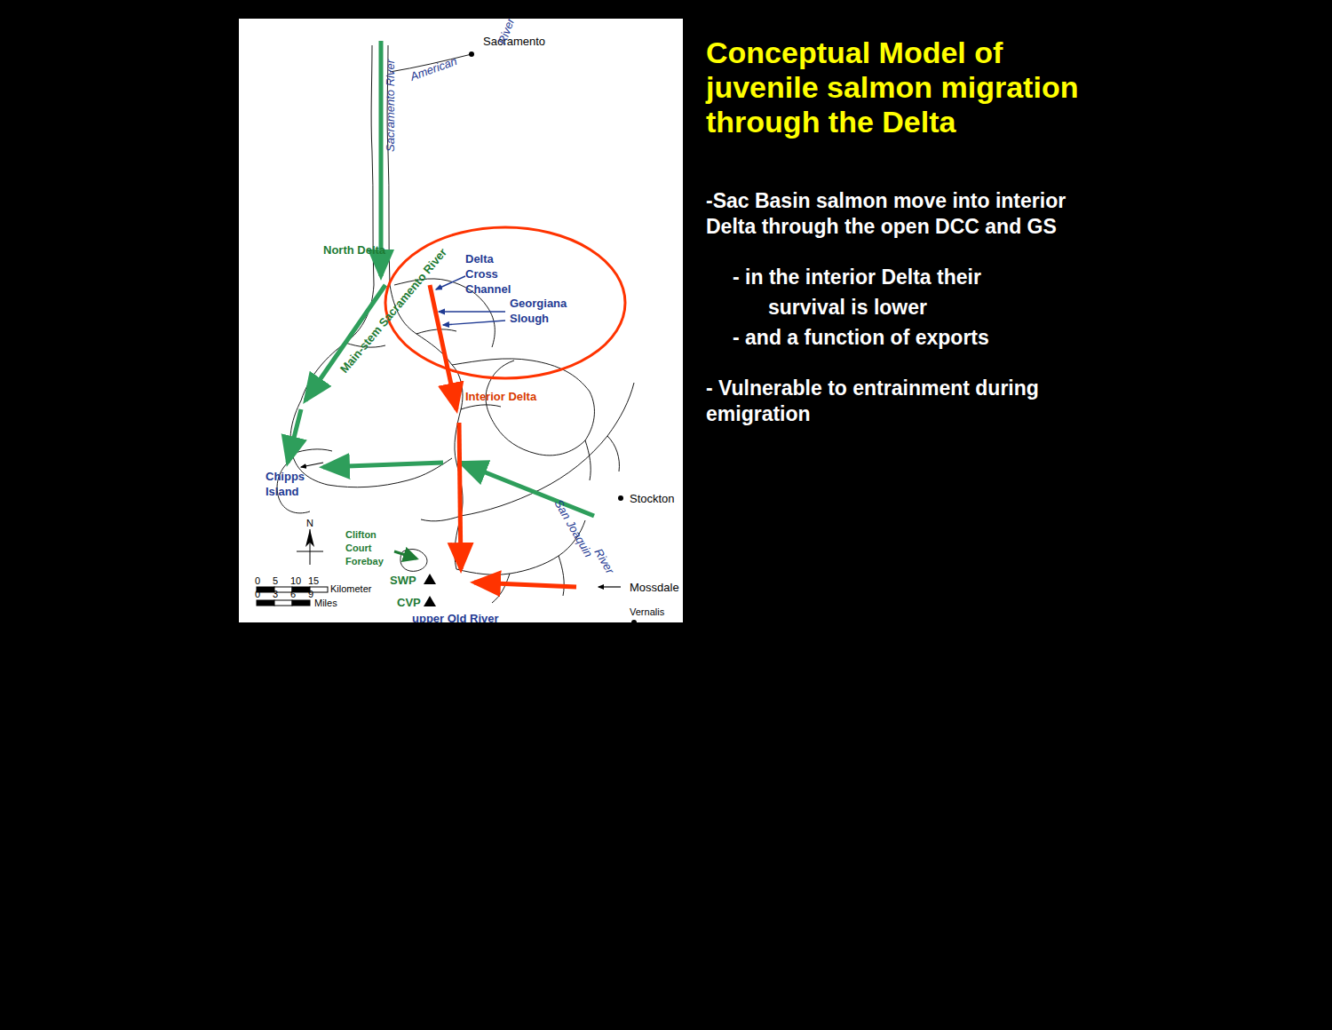Sacramento Sacramento River American River North Delta Delta Cross Channel Georgiana Slough Main-stem Sacramento River Interior Delta Chipps Island San Joaquin River Stockton Clifton Court Forebay SWP CVP upper Old River Mossdale Vernalis 0 5 10 15 Kilometer 0 3 6 9 Miles N
Conceptual Model of juvenile salmon migration through the Delta
-Sac Basin salmon move into interior Delta through the open DCC and GS
- in the interior Delta their
survival is lower
- and a function of exports
- Vulnerable to entrainment during emigration